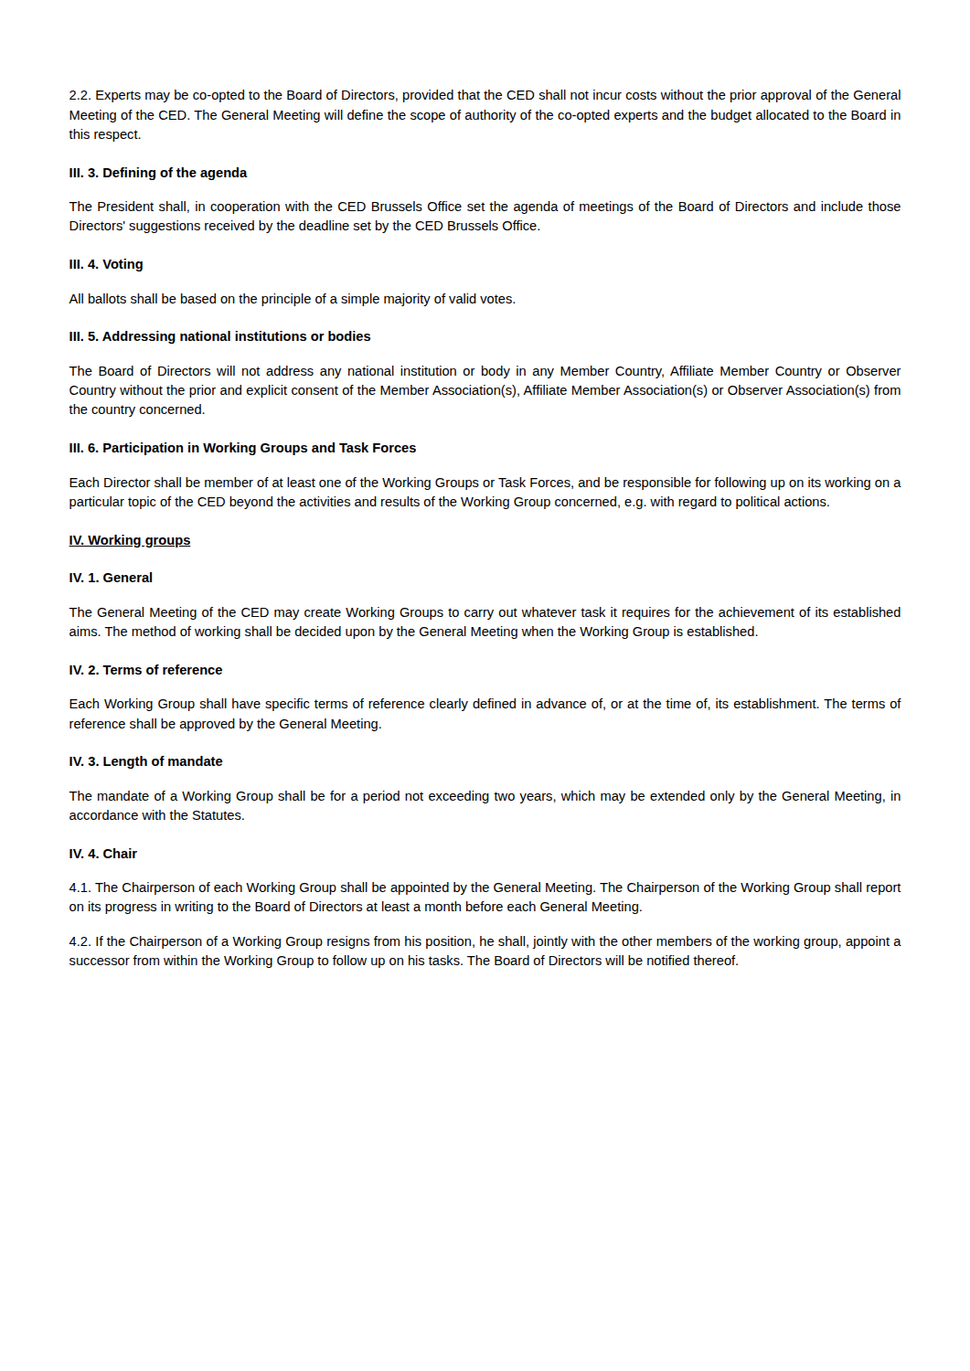2.2. Experts may be co-opted to the Board of Directors, provided that the CED shall not incur costs without the prior approval of the General Meeting of the CED. The General Meeting will define the scope of authority of the co-opted experts and the budget allocated to the Board in this respect.
III. 3. Defining of the agenda
The President shall, in cooperation with the CED Brussels Office set the agenda of meetings of the Board of Directors and include those Directors' suggestions received by the deadline set by the CED Brussels Office.
III. 4. Voting
All ballots shall be based on the principle of a simple majority of valid votes.
III. 5. Addressing national institutions or bodies
The Board of Directors will not address any national institution or body in any Member Country, Affiliate Member Country or Observer Country without the prior and explicit consent of the Member Association(s), Affiliate Member Association(s) or Observer Association(s) from the country concerned.
III. 6. Participation in Working Groups and Task Forces
Each Director shall be member of at least one of the Working Groups or Task Forces, and be responsible for following up on its working on a particular topic of the CED beyond the activities and results of the Working Group concerned, e.g. with regard to political actions.
IV. Working groups
IV. 1. General
The General Meeting of the CED may create Working Groups to carry out whatever task it requires for the achievement of its established aims. The method of working shall be decided upon by the General Meeting when the Working Group is established.
IV. 2. Terms of reference
Each Working Group shall have specific terms of reference clearly defined in advance of, or at the time of, its establishment. The terms of reference shall be approved by the General Meeting.
IV. 3. Length of mandate
The mandate of a Working Group shall be for a period not exceeding two years, which may be extended only by the General Meeting, in accordance with the Statutes.
IV. 4. Chair
4.1. The Chairperson of each Working Group shall be appointed by the General Meeting. The Chairperson of the Working Group shall report on its progress in writing to the Board of Directors at least a month before each General Meeting.
4.2. If the Chairperson of a Working Group resigns from his position, he shall, jointly with the other members of the working group, appoint a successor from within the Working Group to follow up on his tasks. The Board of Directors will be notified thereof.